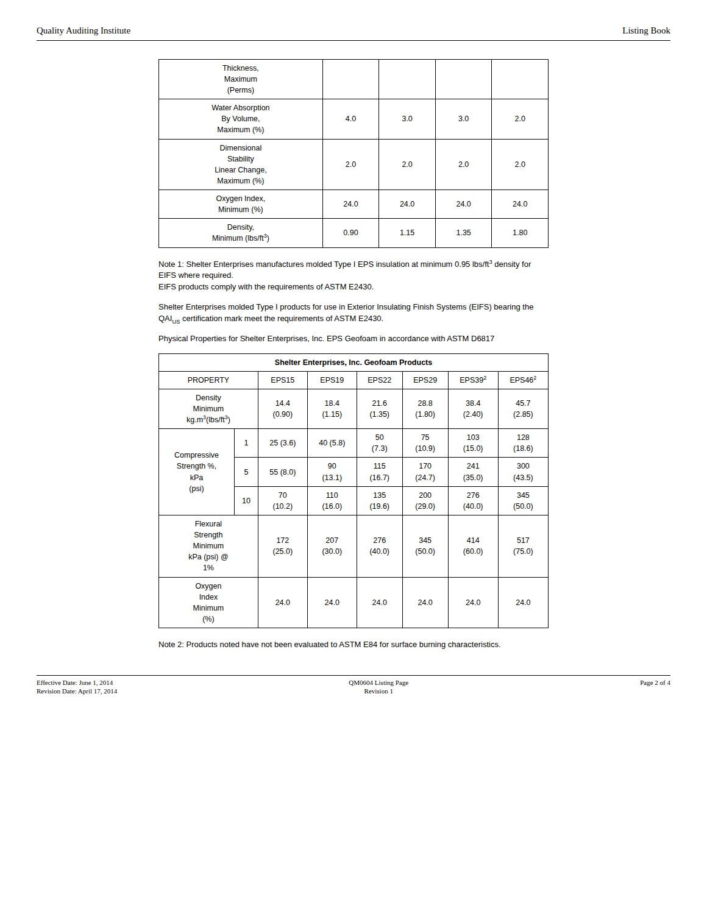Quality Auditing Institute
Listing Book
| Thickness, Maximum (Perms) | | | | |
| Water Absorption By Volume, Maximum (%) | 4.0 | 3.0 | 3.0 | 2.0 |
| Dimensional Stability Linear Change, Maximum (%) | 2.0 | 2.0 | 2.0 | 2.0 |
| Oxygen Index, Minimum (%) | 24.0 | 24.0 | 24.0 | 24.0 |
| Density, Minimum (lbs/ft 3 ) | 0.90 | 1.15 | 1.35 | 1.80 |
Note 1: Shelter Enterprises manufactures molded Type I EPS insulation at minimum 0.95 lbs/ft3 density for EIFS where required.
EIFS products comply with the requirements of ASTM E2430.
Shelter Enterprises molded Type I products for use in Exterior Insulating Finish Systems (EIFS) bearing the QAIUS certification mark meet the requirements of ASTM E2430.
Physical Properties for Shelter Enterprises, Inc. EPS Geofoam in accordance with ASTM D6817
| Shelter Enterprises, Inc. Geofoam Products |
| PROPERTY | EPS15 | EPS19 | EPS22 | EPS29 | EPS39 2 | EPS46 2 |
| Density Minimum kg.m 3 (lbs/ft 3 ) | 14.4 (0.90) | 18.4 (1.15) | 21.6 (1.35) | 28.8 (1.80) | 38.4 (2.40) | 45.7 (2.85) |
| Compressive Strength %, kPa (psi) | 1 | 25 (3.6) | 40 (5.8) | 50 (7.3) | 75 (10.9) | 103 (15.0) | 128 (18.6) |
| 5 | 55 (8.0) | 90 (13.1) | 115 (16.7) | 170 (24.7) | 241 (35.0) | 300 (43.5) |
| 10 | 70 (10.2) | 110 (16.0) | 135 (19.6) | 200 (29.0) | 276 (40.0) | 345 (50.0) |
| Flexural Strength Minimum kPa (psi) @ 1% | 172 (25.0) | 207 (30.0) | 276 (40.0) | 345 (50.0) | 414 (60.0) | 517 (75.0) |
| Oxygen Index Minimum (%) | 24.0 | 24.0 | 24.0 | 24.0 | 24.0 | 24.0 |
Note 2: Products noted have not been evaluated to ASTM E84 for surface burning characteristics.
Effective Date: June 1, 2014
Revision Date: April 17, 2014
QM0604 Listing Page
Revision 1
Page 2 of 4